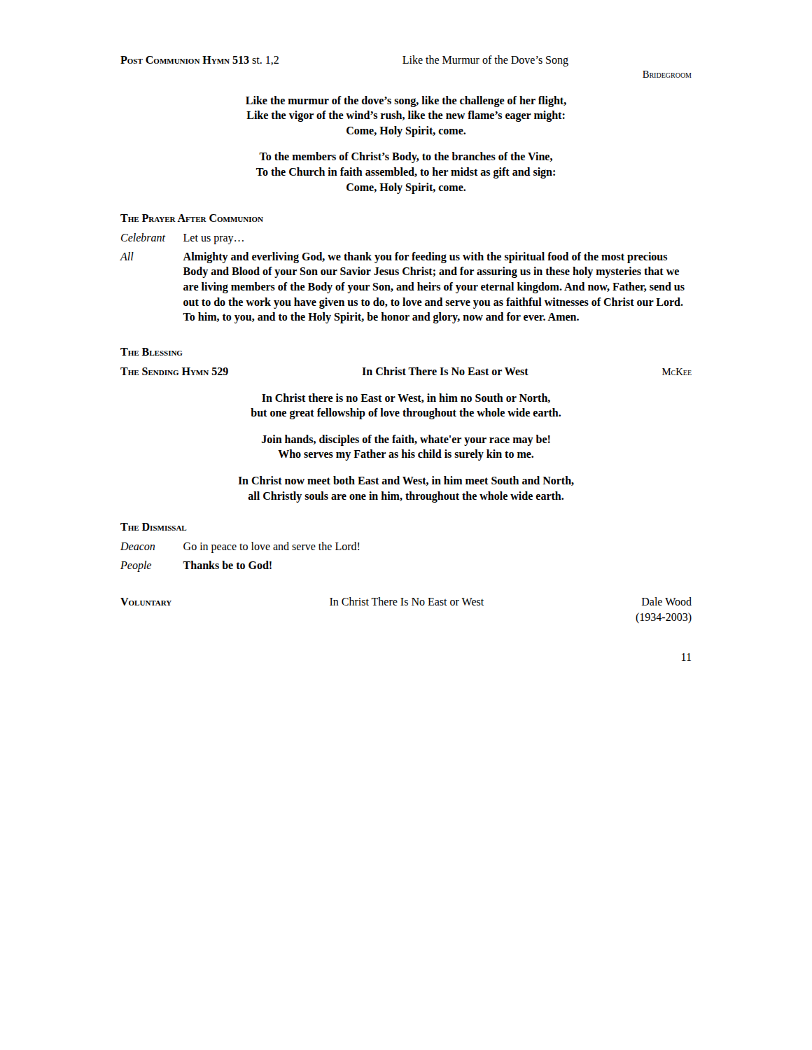Post Communion Hymn 513 st. 1,2 Like the Murmur of the Dove’s Song
Bridegroom
Like the murmur of the dove’s song, like the challenge of her flight,
Like the vigor of the wind’s rush, like the new flame’s eager might:
Come, Holy Spirit, come.
To the members of Christ’s Body, to the branches of the Vine,
To the Church in faith assembled, to her midst as gift and sign:
Come, Holy Spirit, come.
The Prayer After Communion
| Celebrant | Let us pray… |
| All | Almighty and everliving God, we thank you for feeding us with the spiritual food of the most precious Body and Blood of your Son our Savior Jesus Christ; and for assuring us in these holy mysteries that we are living members of the Body of your Son, and heirs of your eternal kingdom. And now, Father, send us out to do the work you have given us to do, to love and serve you as faithful witnesses of Christ our Lord. To him, to you, and to the Holy Spirit, be honor and glory, now and for ever. Amen. |
The Blessing
The Sending Hymn 529 In Christ There Is No East or West McKee
In Christ there is no East or West, in him no South or North,
but one great fellowship of love throughout the whole wide earth.
Join hands, disciples of the faith, whate'er your race may be!
Who serves my Father as his child is surely kin to me.
In Christ now meet both East and West, in him meet South and North,
all Christly souls are one in him, throughout the whole wide earth.
The Dismissal
| Deacon | Go in peace to love and serve the Lord! |
| People | Thanks be to God! |
Voluntary In Christ There Is No East or West Dale Wood
(1934-2003)
11